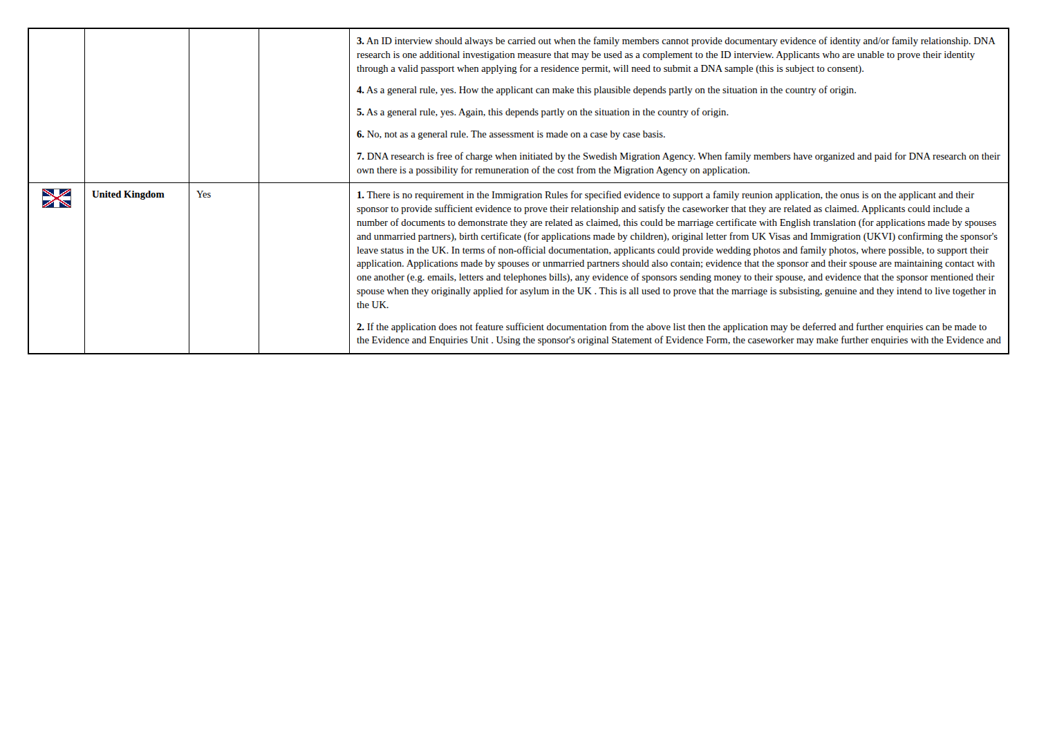| | | | | 3. An ID interview should always be carried out when the family members cannot provide documentary evidence of identity and/or family relationship. DNA research is one additional investigation measure that may be used as a complement to the ID interview. Applicants who are unable to prove their identity through a valid passport when applying for a residence permit, will need to submit a DNA sample (this is subject to consent). 4. As a general rule, yes. How the applicant can make this plausible depends partly on the situation in the country of origin. 5. As a general rule, yes. Again, this depends partly on the situation in the country of origin. 6. No, not as a general rule. The assessment is made on a case by case basis. 7. DNA research is free of charge when initiated by the Swedish Migration Agency. When family members have organized and paid for DNA research on their own there is a possibility for remuneration of the cost from the Migration Agency on application. |
| | United Kingdom | Yes | | 1. There is no requirement in the Immigration Rules for specified evidence to support a family reunion application, the onus is on the applicant and their sponsor to provide sufficient evidence to prove their relationship and satisfy the caseworker that they are related as claimed. Applicants could include a number of documents to demonstrate they are related as claimed, this could be marriage certificate with English translation (for applications made by spouses and unmarried partners), birth certificate (for applications made by children), original letter from UK Visas and Immigration (UKVI) confirming the sponsor's leave status in the UK. In terms of non-official documentation, applicants could provide wedding photos and family photos, where possible, to support their application. Applications made by spouses or unmarried partners should also contain; evidence that the sponsor and their spouse are maintaining contact with one another (e.g. emails, letters and telephones bills), any evidence of sponsors sending money to their spouse, and evidence that the sponsor mentioned their spouse when they originally applied for asylum in the UK . This is all used to prove that the marriage is subsisting, genuine and they intend to live together in the UK. 2. If the application does not feature sufficient documentation from the above list then the application may be deferred and further enquiries can be made to the Evidence and Enquiries Unit . Using the sponsor's original Statement of Evidence Form, the caseworker may make further enquiries with the Evidence and |